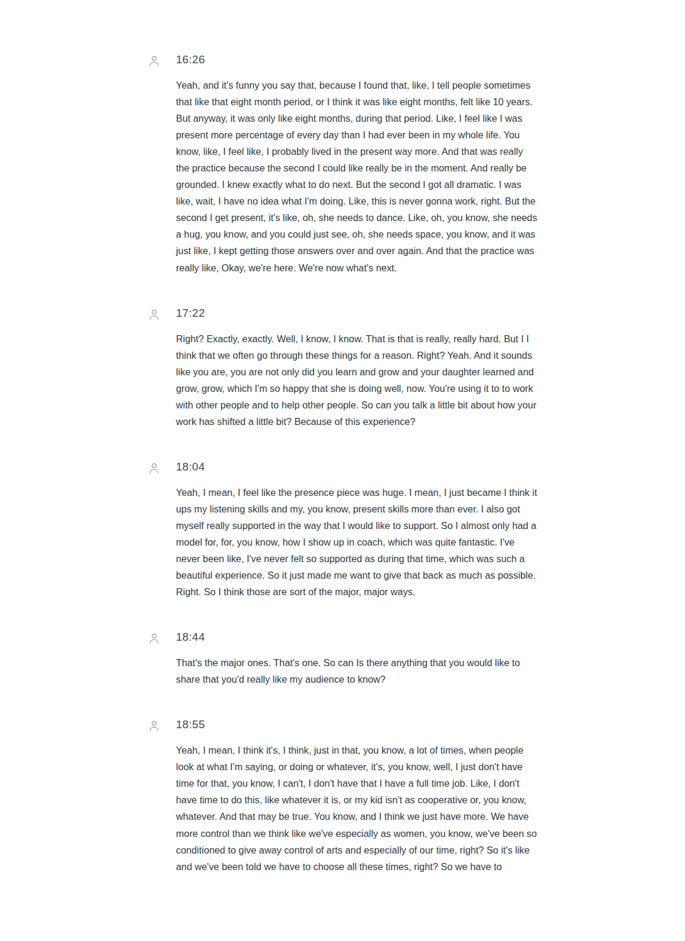16:26
Yeah, and it's funny you say that, because I found that, like, I tell people sometimes that like that eight month period, or I think it was like eight months, felt like 10 years. But anyway, it was only like eight months, during that period. Like, I feel like I was present more percentage of every day than I had ever been in my whole life. You know, like, I feel like, I probably lived in the present way more. And that was really the practice because the second I could like really be in the moment. And really be grounded. I knew exactly what to do next. But the second I got all dramatic. I was like, wait, I have no idea what I'm doing. Like, this is never gonna work, right. But the second I get present, it's like, oh, she needs to dance. Like, oh, you know, she needs a hug, you know, and you could just see, oh, she needs space, you know, and it was just like, I kept getting those answers over and over again. And that the practice was really like, Okay, we're here. We're now what's next.
17:22
Right? Exactly, exactly. Well, I know, I know. That is that is really, really hard. But I I think that we often go through these things for a reason. Right? Yeah. And it sounds like you are, you are not only did you learn and grow and your daughter learned and grow, grow, which I'm so happy that she is doing well, now. You're using it to to work with other people and to help other people. So can you talk a little bit about how your work has shifted a little bit? Because of this experience?
18:04
Yeah, I mean, I feel like the presence piece was huge. I mean, I just became I think it ups my listening skills and my, you know, present skills more than ever. I also got myself really supported in the way that I would like to support. So I almost only had a model for, for, you know, how I show up in coach, which was quite fantastic. I've never been like, I've never felt so supported as during that time, which was such a beautiful experience. So it just made me want to give that back as much as possible. Right. So I think those are sort of the major, major ways.
18:44
That's the major ones. That's one. So can Is there anything that you would like to share that you'd really like my audience to know?
18:55
Yeah, I mean, I think it's, I think, just in that, you know, a lot of times, when people look at what I'm saying, or doing or whatever, it's, you know, well, I just don't have time for that, you know, I can't, I don't have that I have a full time job. Like, I don't have time to do this, like whatever it is, or my kid isn't as cooperative or, you know, whatever. And that may be true. You know, and I think we just have more. We have more control than we think like we've especially as women, you know, we've been so conditioned to give away control of arts and especially of our time, right? So it's like and we've been told we have to choose all these times, right? So we have to